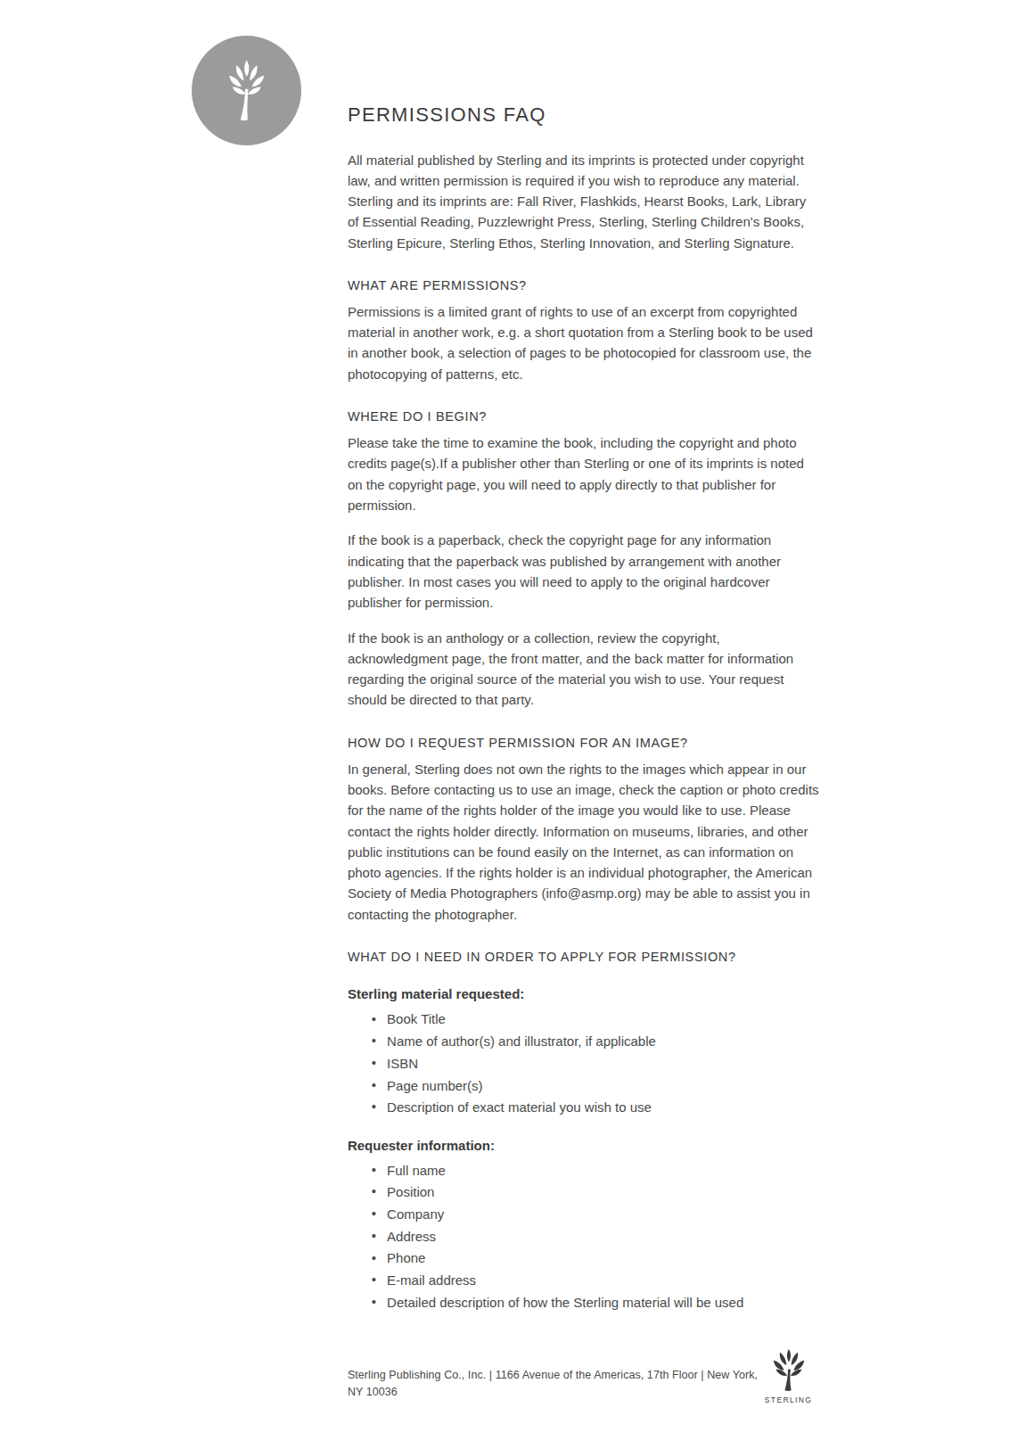Permissions FAQ
All material published by Sterling and its imprints is protected under copyright law, and written permission is required if you wish to reproduce any material. Sterling and its imprints are: Fall River, Flashkids, Hearst Books, Lark, Library of Essential Reading, Puzzlewright Press, Sterling, Sterling Children's Books, Sterling Epicure, Sterling Ethos, Sterling Innovation, and Sterling Signature.
What are permissions?
Permissions is a limited grant of rights to use of an excerpt from copyrighted material in another work, e.g. a short quotation from a Sterling book to be used in another book, a selection of pages to be photocopied for classroom use, the photocopying of patterns, etc.
Where do I begin?
Please take the time to examine the book, including the copyright and photo credits page(s).If a publisher other than Sterling or one of its imprints is noted on the copyright page, you will need to apply directly to that publisher for permission.
If the book is a paperback, check the copyright page for any information indicating that the paperback was published by arrangement with another publisher. In most cases you will need to apply to the original hardcover publisher for permission.
If the book is an anthology or a collection, review the copyright, acknowledgment page, the front matter, and the back matter for information regarding the original source of the material you wish to use. Your request should be directed to that party.
How do I request permission for an image?
In general, Sterling does not own the rights to the images which appear in our books. Before contacting us to use an image, check the caption or photo credits for the name of the rights holder of the image you would like to use. Please contact the rights holder directly. Information on museums, libraries, and other public institutions can be found easily on the Internet, as can information on photo agencies. If the rights holder is an individual photographer, the American Society of Media Photographers (info@asmp.org) may be able to assist you in contacting the photographer.
What do I need in order to apply for permission?
Sterling material requested:
Book Title
Name of author(s) and illustrator, if applicable
ISBN
Page number(s)
Description of exact material you wish to use
Requester information:
Full name
Position
Company
Address
Phone
E-mail address
Detailed description of how the Sterling material will be used
Sterling Publishing Co., Inc. | 1166 Avenue of the Americas, 17th Floor | New York, NY 10036
STERLING